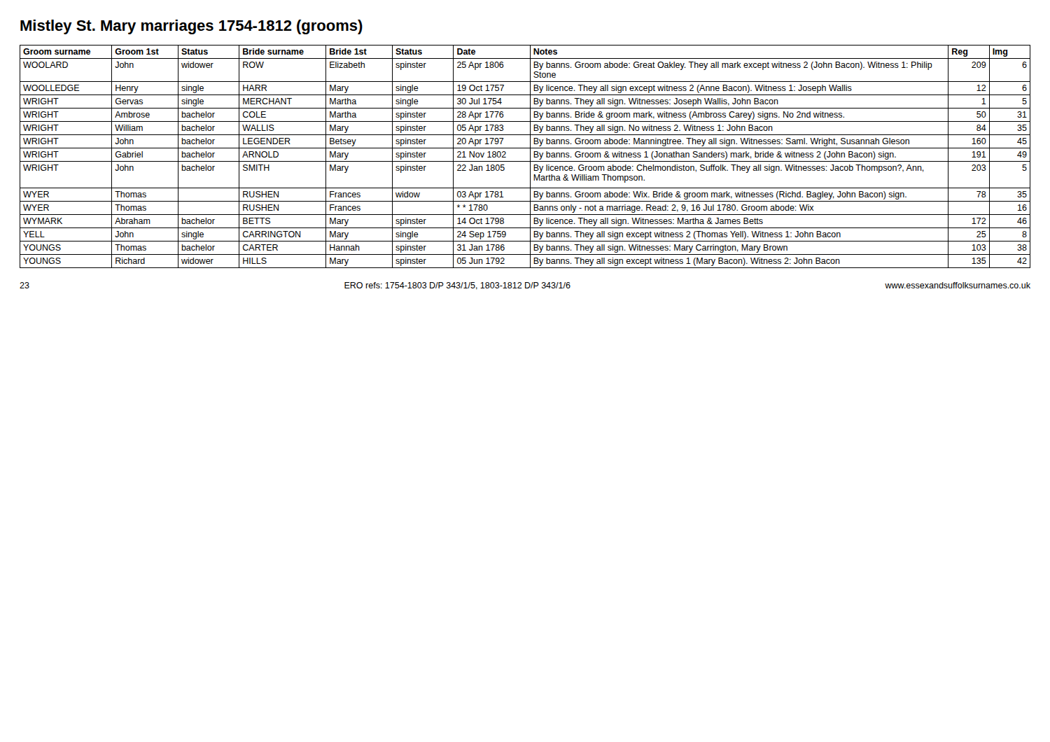Mistley St. Mary marriages 1754-1812 (grooms)
| Groom surname | Groom 1st | Status | Bride surname | Bride 1st | Status | Date | Notes | Reg | Img |
| --- | --- | --- | --- | --- | --- | --- | --- | --- | --- |
| WOOLARD | John | widower | ROW | Elizabeth | spinster | 25 Apr 1806 | By banns. Groom abode: Great Oakley. They all mark except witness 2 (John Bacon). Witness 1: Philip Stone | 209 | 6 |
| WOOLLEDGE | Henry | single | HARR | Mary | single | 19 Oct 1757 | By licence. They all sign except witness 2 (Anne Bacon). Witness 1: Joseph Wallis | 12 | 6 |
| WRIGHT | Gervas | single | MERCHANT | Martha | single | 30 Jul 1754 | By banns. They all sign. Witnesses: Joseph Wallis, John Bacon | 1 | 5 |
| WRIGHT | Ambrose | bachelor | COLE | Martha | spinster | 28 Apr 1776 | By banns. Bride & groom mark, witness (Ambross Carey) signs. No 2nd witness. | 50 | 31 |
| WRIGHT | William | bachelor | WALLIS | Mary | spinster | 05 Apr 1783 | By banns. They all sign. No witness 2. Witness 1: John Bacon | 84 | 35 |
| WRIGHT | John | bachelor | LEGENDER | Betsey | spinster | 20 Apr 1797 | By banns. Groom abode: Manningtree. They all sign. Witnesses: Saml. Wright, Susannah Gleson | 160 | 45 |
| WRIGHT | Gabriel | bachelor | ARNOLD | Mary | spinster | 21 Nov 1802 | By banns. Groom & witness 1 (Jonathan Sanders) mark, bride & witness 2 (John Bacon) sign. | 191 | 49 |
| WRIGHT | John | bachelor | SMITH | Mary | spinster | 22 Jan 1805 | By licence. Groom abode: Chelmondiston, Suffolk. They all sign. Witnesses: Jacob Thompson?, Ann, Martha & William Thompson. | 203 | 5 |
| WYER | Thomas | | RUSHEN | Frances | widow | 03 Apr 1781 | By banns. Groom abode: Wix. Bride & groom mark, witnesses (Richd. Bagley, John Bacon) sign. | 78 | 35 |
| WYER | Thomas | | RUSHEN | Frances | | * * 1780 | Banns only - not a marriage. Read: 2, 9, 16 Jul 1780. Groom abode: Wix | | 16 |
| WYMARK | Abraham | bachelor | BETTS | Mary | spinster | 14 Oct 1798 | By licence. They all sign. Witnesses: Martha & James Betts | 172 | 46 |
| YELL | John | single | CARRINGTON | Mary | single | 24 Sep 1759 | By banns. They all sign except witness 2 (Thomas Yell). Witness 1: John Bacon | 25 | 8 |
| YOUNGS | Thomas | bachelor | CARTER | Hannah | spinster | 31 Jan 1786 | By banns. They all sign. Witnesses: Mary Carrington, Mary Brown | 103 | 38 |
| YOUNGS | Richard | widower | HILLS | Mary | spinster | 05 Jun 1792 | By banns. They all sign except witness 1 (Mary Bacon). Witness 2: John Bacon | 135 | 42 |
23
ERO refs: 1754-1803 D/P 343/1/5, 1803-1812 D/P 343/1/6
www.essexandsuffolksurnames.co.uk